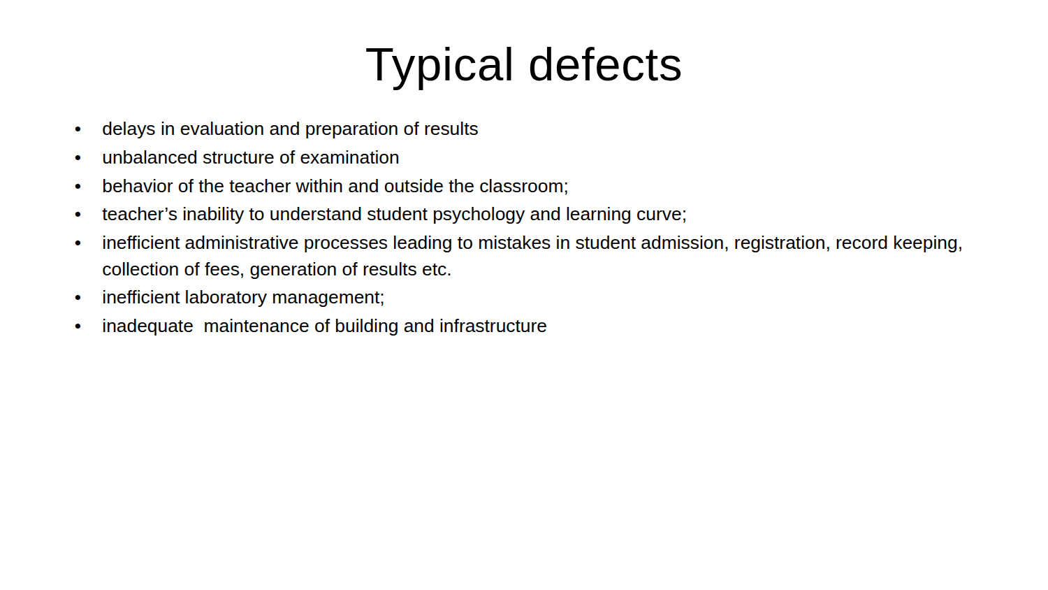Typical defects
delays in evaluation and preparation of results
unbalanced structure of examination
behavior of the teacher within and outside the classroom;
teacher’s inability to understand student psychology and learning curve;
inefficient administrative processes leading to mistakes in student admission, registration, record keeping, collection of fees, generation of results etc.
inefficient laboratory management;
inadequate maintenance of building and infrastructure